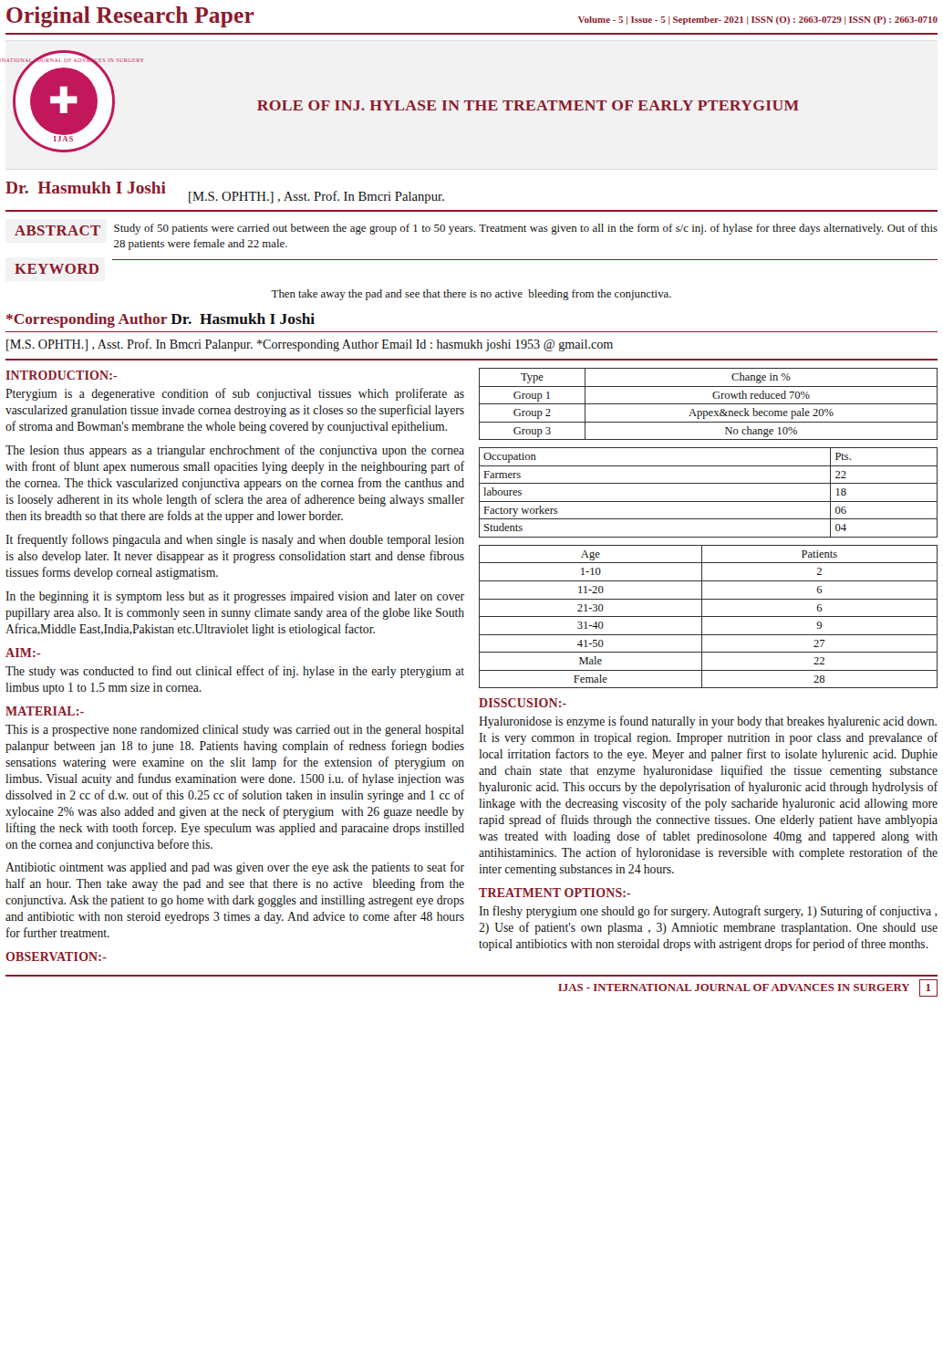Original Research Paper
Volume - 5 | Issue - 5 | September- 2021 | ISSN (O) : 2663-0729 | ISSN (P) : 2663-0710
INTERNATIONAL JOURNAL OF ADVANCES IN SURGERY
✚
IJAS
ROLE OF INJ. HYLASE IN THE TREATMENT OF EARLY PTERYGIUM
Dr. Hasmukh I Joshi
[M.S. OPHTH.] , Asst. Prof. In Bmcri Palanpur.
ABSTRACT
Study of 50 patients were carried out between the age group of 1 to 50 years. Treatment was given to all in the form of s/c inj. of hylase for three days alternatively. Out of this 28 patients were female and 22 male.
KEYWORD
Then take away the pad and see that there is no active bleeding from the conjunctiva.
*Corresponding Author Dr. Hasmukh I Joshi
[M.S. OPHTH.] , Asst. Prof. In Bmcri Palanpur. *Corresponding Author Email Id : hasmukh joshi 1953 @ gmail.com
INTRODUCTION:-
Pterygium is a degenerative condition of sub conjuctival tissues which proliferate as vascularized granulation tissue invade cornea destroying as it closes so the superficial layers of stroma and Bowman's membrane the whole being covered by counjuctival epithelium.
The lesion thus appears as a triangular enchrochment of the conjunctiva upon the cornea with front of blunt apex numerous small opacities lying deeply in the neighbouring part of the cornea. The thick vascularized conjunctiva appears on the cornea from the canthus and is loosely adherent in its whole length of sclera the area of adherence being always smaller then its breadth so that there are folds at the upper and lower border.
It frequently follows pingacula and when single is nasaly and when double temporal lesion is also develop later. It never disappear as it progress consolidation start and dense fibrous tissues forms develop corneal astigmatism.
In the beginning it is symptom less but as it progresses impaired vision and later on cover pupillary area also. It is commonly seen in sunny climate sandy area of the globe like South Africa,Middle East,India,Pakistan etc.Ultraviolet light is etiological factor.
AIM:-
The study was conducted to find out clinical effect of inj. hylase in the early pterygium at limbus upto 1 to 1.5 mm size in cornea.
MATERIAL:-
This is a prospective none randomized clinical study was carried out in the general hospital palanpur between jan 18 to june 18. Patients having complain of redness foriegn bodies sensations watering were examine on the slit lamp for the extension of pterygium on limbus. Visual acuity and fundus examination were done. 1500 i.u. of hylase injection was dissolved in 2 cc of d.w. out of this 0.25 cc of solution taken in insulin syringe and 1 cc of xylocaine 2% was also added and given at the neck of pterygium with 26 guaze needle by lifting the neck with tooth forcep. Eye speculum was applied and paracaine drops instilled on the cornea and conjunctiva before this.
Antibiotic ointment was applied and pad was given over the eye ask the patients to seat for half an hour. Then take away the pad and see that there is no active bleeding from the conjunctiva. Ask the patient to go home with dark goggles and instilling astregent eye drops and antibiotic with non steroid eyedrops 3 times a day. And advice to come after 48 hours for further treatment.
OBSERVATION:-
| Type | Change in % |
| Group 1 | Growth reduced 70% |
| Group 2 | Appex&neck become pale 20% |
| Group 3 | No change 10% |
| Occupation | Pts. |
| Farmers | 22 |
| laboures | 18 |
| Factory workers | 06 |
| Students | 04 |
| Age | Patients |
| 1-10 | 2 |
| 11-20 | 6 |
| 21-30 | 6 |
| 31-40 | 9 |
| 41-50 | 27 |
| Male | 22 |
| Female | 28 |
DISSCUSION:-
Hyaluronidose is enzyme is found naturally in your body that breakes hyalurenic acid down. It is very common in tropical region. Improper nutrition in poor class and prevalance of local irritation factors to the eye. Meyer and palner first to isolate hylurenic acid. Duphie and chain state that enzyme hyaluronidase liquified the tissue cementing substance hyaluronic acid. This occurs by the depolyrisation of hyaluronic acid through hydrolysis of linkage with the decreasing viscosity of the poly sacharide hyaluronic acid allowing more rapid spread of fluids through the connective tissues. One elderly patient have amblyopia was treated with loading dose of tablet predinosolone 40mg and tappered along with antihistaminics. The action of hyloronidase is reversible with complete restoration of the inter cementing substances in 24 hours.
TREATMENT OPTIONS:-
In fleshy pterygium one should go for surgery. Autograft surgery, 1) Suturing of conjuctiva , 2) Use of patient's own plasma , 3) Amniotic membrane trasplantation. One should use topical antibiotics with non steroidal drops with astrigent drops for period of three months.
IJAS - INTERNATIONAL JOURNAL OF ADVANCES IN SURGERY
1